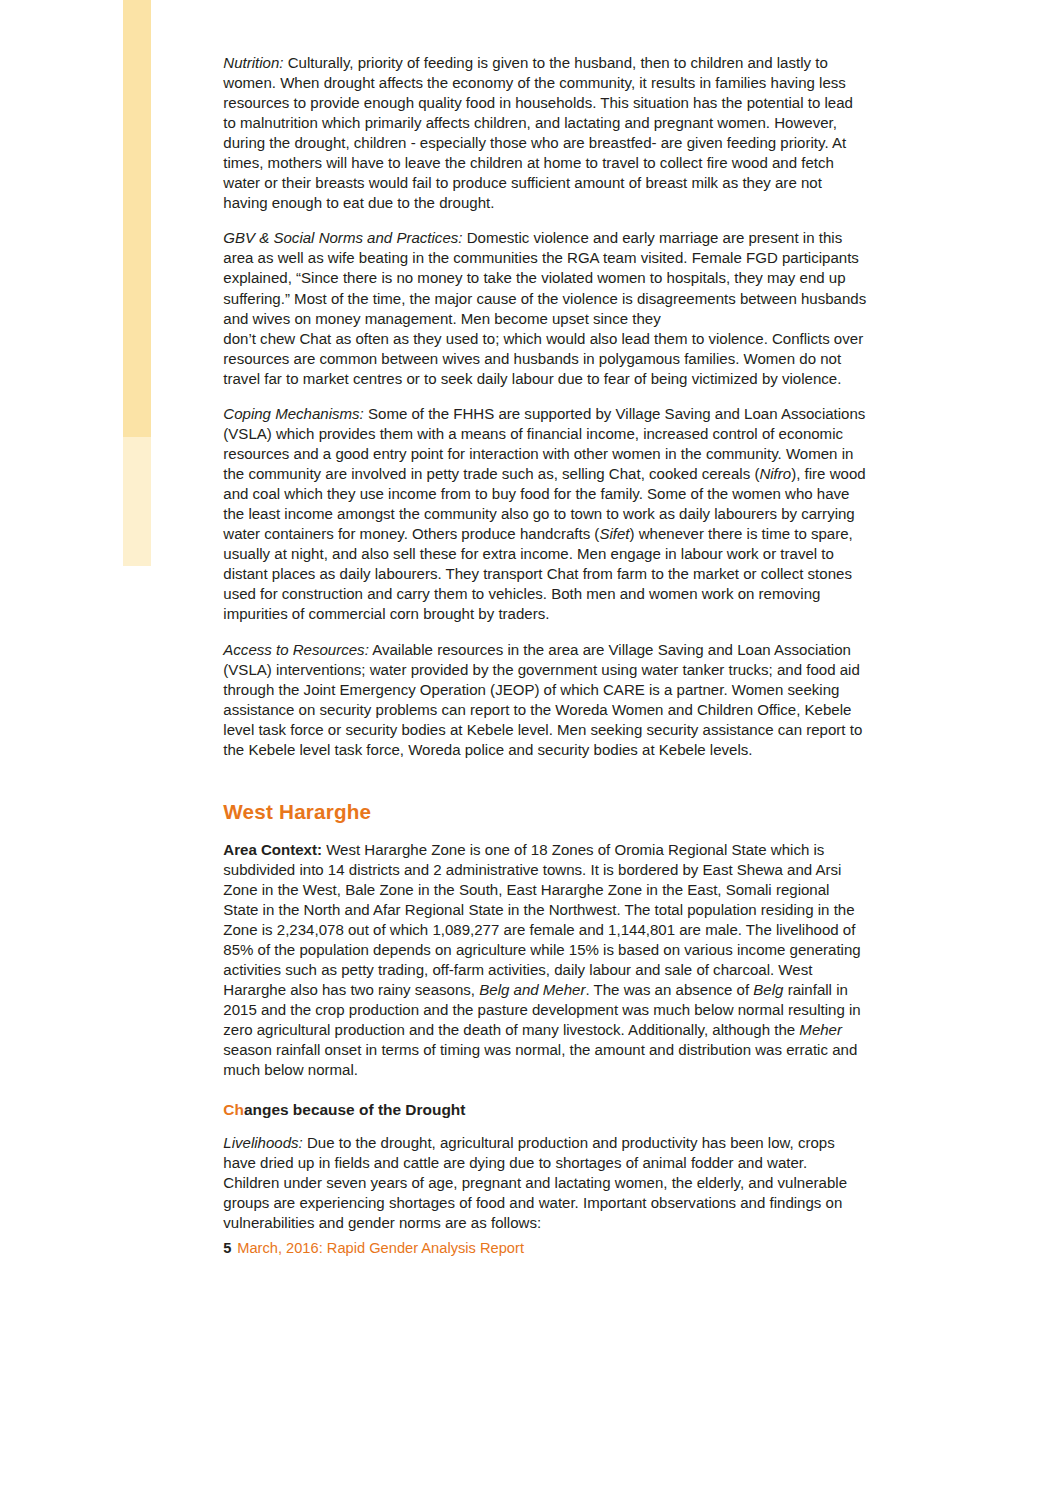Nutrition: Culturally, priority of feeding is given to the husband, then to children and lastly to women. When drought affects the economy of the community, it results in families having less resources to provide enough quality food in households. This situation has the potential to lead to malnutrition which primarily affects children, and lactating and pregnant women. However, during the drought, children - especially those who are breastfed- are given feeding priority. At times, mothers will have to leave the children at home to travel to collect fire wood and fetch
water or their breasts would fail to produce sufficient amount of breast milk as they are not having enough to eat due to the drought.
GBV & Social Norms and Practices: Domestic violence and early marriage are present in this area as well as wife beating in the communities the RGA team visited. Female FGD participants explained, “Since there is no money to take the violated women to hospitals, they may end up suffering.” Most of the time, the major cause of the violence is disagreements between husbands and wives on money management. Men become upset since they
don’t chew Chat as often as they used to; which would also lead them to violence. Conflicts over resources are common between wives and husbands in polygamous families. Women do not travel far to market centres or to seek daily labour due to fear of being victimized by violence.
Coping Mechanisms: Some of the FHHS are supported by Village Saving and Loan Associations (VSLA) which provides them with a means of financial income, increased control of economic resources and a good entry point for interaction with other women in the community. Women in the community are involved in petty trade such as, selling Chat, cooked cereals (Nifro), fire wood and coal which they use income from to buy food for the family. Some of the women who have the least income amongst the community also go to town to work as daily labourers by carrying water containers for money. Others produce handcrafts (Sifet) whenever there is time to spare, usually at night, and also sell these for extra income. Men engage in labour work or travel to distant places as daily labourers. They transport Chat from farm to the market or collect stones used for construction and carry them to vehicles. Both men and women work on removing impurities of commercial corn brought by traders.
Access to Resources: Available resources in the area are Village Saving and Loan Association (VSLA) interventions; water provided by the government using water tanker trucks; and food aid through the Joint Emergency Operation (JEOP) of which CARE is a partner. Women seeking assistance on security problems can report to the Woreda Women and Children Office, Kebele level task force or security bodies at Kebele level. Men seeking security assistance can report to the Kebele level task force, Woreda police and security bodies at Kebele levels.
West Hararghe
Area Context: West Hararghe Zone is one of 18 Zones of Oromia Regional State which is subdivided into 14 districts and 2 administrative towns. It is bordered by East Shewa and Arsi Zone in the West, Bale Zone in the South, East Hararghe Zone in the East, Somali regional State in the North and Afar Regional State in the Northwest. The total population residing in the Zone is 2,234,078 out of which 1,089,277 are female and 1,144,801 are male. The livelihood of 85% of the population depends on agriculture while 15% is based on various income generating activities such as petty trading, off-farm activities, daily labour and sale of charcoal. West Hararghe also has two rainy seasons, Belg and Meher. The was an absence of Belg rainfall in 2015 and the crop production and the pasture development was much below normal resulting in zero agricultural production and the death of many livestock. Additionally, although the Meher season rainfall onset in terms of timing was normal, the amount and distribution was erratic and much below normal.
Changes because of the Drought
Livelihoods: Due to the drought, agricultural production and productivity has been low, crops have dried up in fields and cattle are dying due to shortages of animal fodder and water. Children under seven years of age, pregnant and lactating women, the elderly, and vulnerable groups are experiencing shortages of food and water. Important observations and findings on vulnerabilities and gender norms are as follows:
5 March, 2016: Rapid Gender Analysis Report